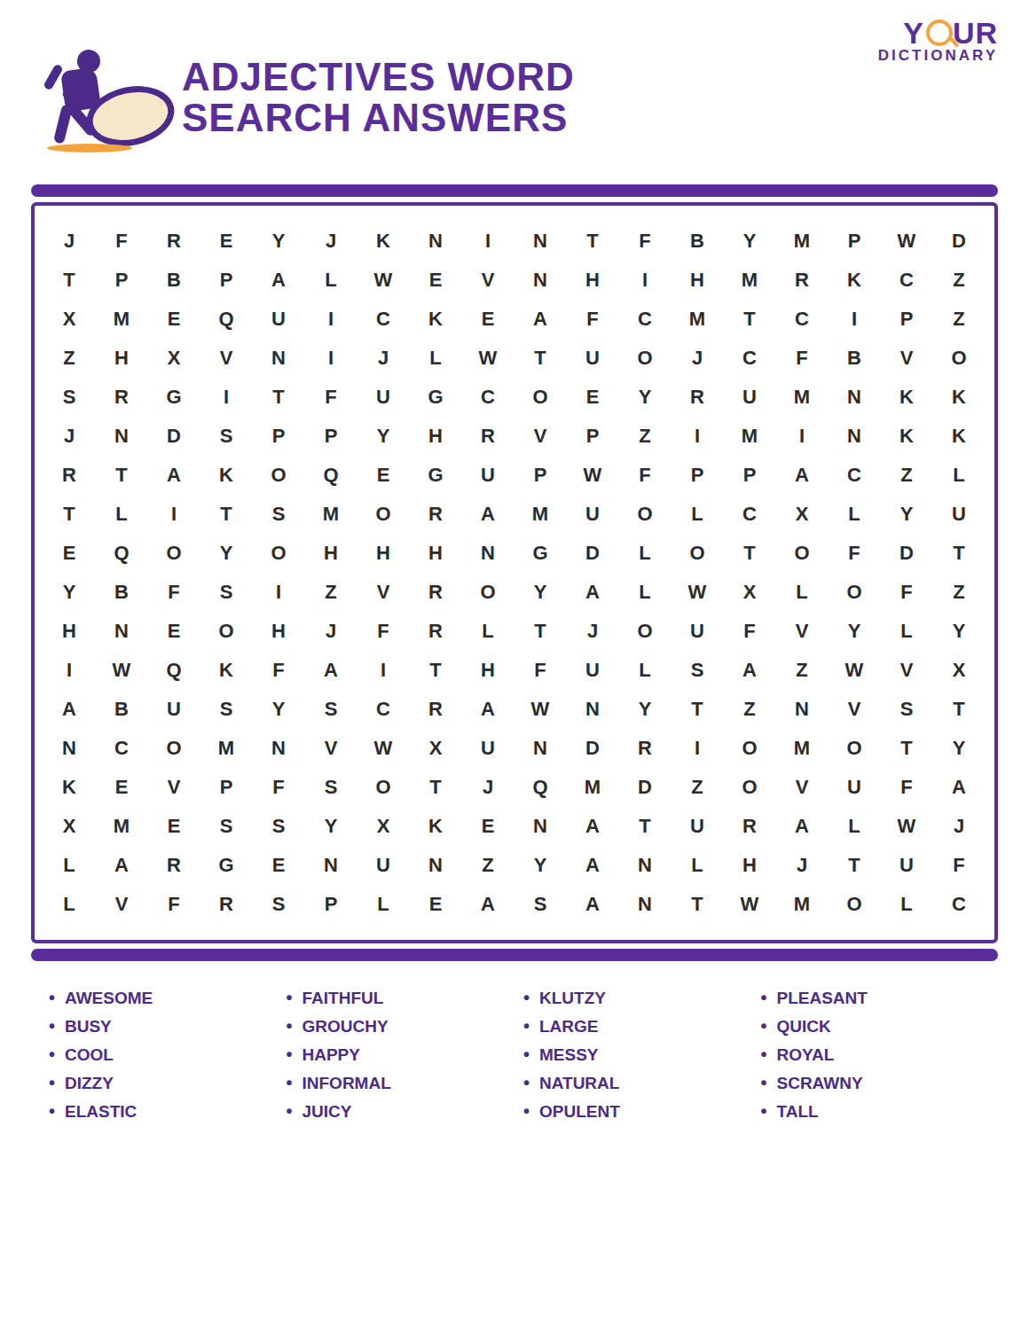Adjectives Word
Search Answers
Y UR
DICTIONARY
| J | F | R | E | Y | J | K | N | I | N | T | F | B | Y | M | P | W | D |
| T | P | B | P | A | L | W | E | V | N | H | I | H | M | R | K | C | Z |
| X | M | E | Q | U | I | C | K | E | A | F | C | M | T | C | I | P | Z |
| Z | H | X | V | N | I | J | L | W | T | U | O | J | C | F | B | V | O |
| S | R | G | I | T | F | U | G | C | O | E | Y | R | U | M | N | K | K |
| J | N | D | S | P | P | Y | H | R | V | P | Z | I | M | I | N | K | K |
| R | T | A | K | O | Q | E | G | U | P | W | F | P | P | A | C | Z | L |
| T | L | I | T | S | M | O | R | A | M | U | O | L | C | X | L | Y | U |
| E | Q | O | Y | O | H | H | H | N | G | D | L | O | T | O | F | D | T |
| Y | B | F | S | I | Z | V | R | O | Y | A | L | W | X | L | O | F | Z |
| H | N | E | O | H | J | F | R | L | T | J | O | U | F | V | Y | L | Y |
| I | W | Q | K | F | A | I | T | H | F | U | L | S | A | Z | W | V | X |
| A | B | U | S | Y | S | C | R | A | W | N | Y | T | Z | N | V | S | T |
| N | C | O | M | N | V | W | X | U | N | D | R | I | O | M | O | T | Y |
| K | E | V | P | F | S | O | T | J | Q | M | D | Z | O | V | U | F | A |
| X | M | E | S | S | Y | X | K | E | N | A | T | U | R | A | L | W | J |
| L | A | R | G | E | N | U | N | Z | Y | A | N | L | H | J | T | U | F |
| L | V | F | R | S | P | L | E | A | S | A | N | T | W | M | O | L | C |
Awesome
Busy
Cool
Dizzy
Elastic
Faithful
Grouchy
Happy
Informal
Juicy
Klutzy
Large
Messy
Natural
Opulent
Pleasant
Quick
Royal
Scrawny
Tall